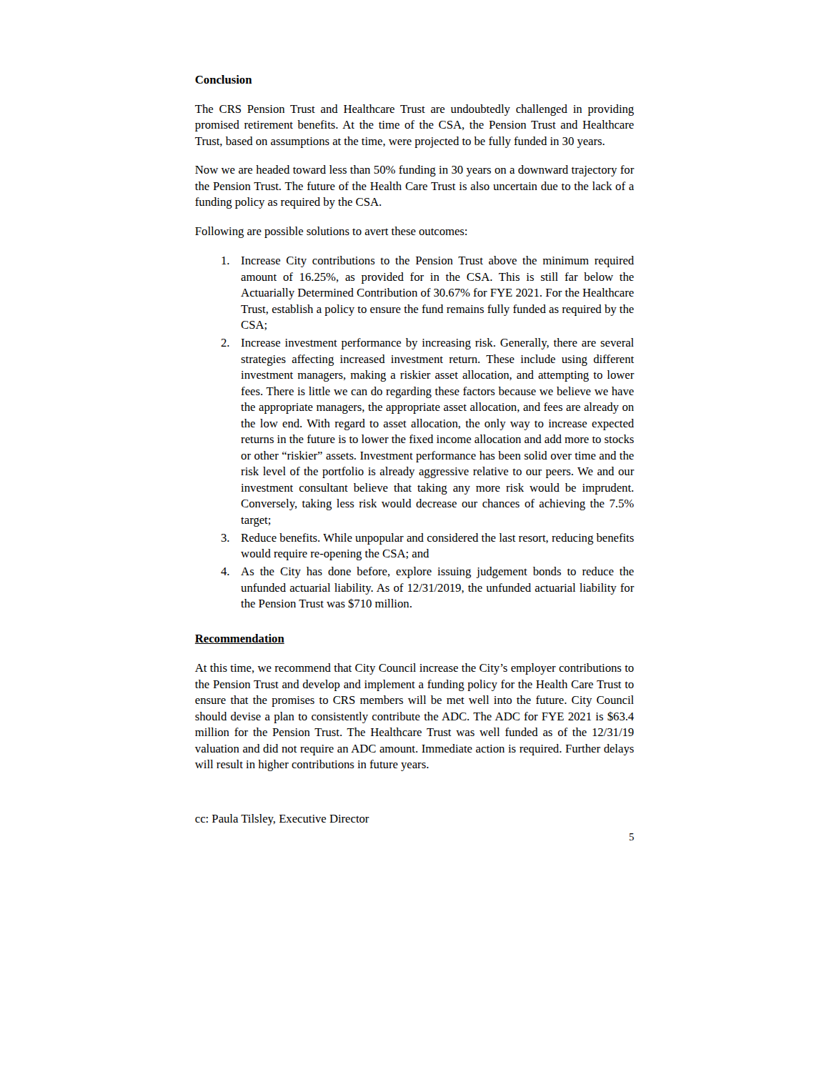Conclusion
The CRS Pension Trust and Healthcare Trust are undoubtedly challenged in providing promised retirement benefits. At the time of the CSA, the Pension Trust and Healthcare Trust, based on assumptions at the time, were projected to be fully funded in 30 years.
Now we are headed toward less than 50% funding in 30 years on a downward trajectory for the Pension Trust. The future of the Health Care Trust is also uncertain due to the lack of a funding policy as required by the CSA.
Following are possible solutions to avert these outcomes:
Increase City contributions to the Pension Trust above the minimum required amount of 16.25%, as provided for in the CSA. This is still far below the Actuarially Determined Contribution of 30.67% for FYE 2021. For the Healthcare Trust, establish a policy to ensure the fund remains fully funded as required by the CSA;
Increase investment performance by increasing risk. Generally, there are several strategies affecting increased investment return. These include using different investment managers, making a riskier asset allocation, and attempting to lower fees. There is little we can do regarding these factors because we believe we have the appropriate managers, the appropriate asset allocation, and fees are already on the low end. With regard to asset allocation, the only way to increase expected returns in the future is to lower the fixed income allocation and add more to stocks or other “riskier” assets. Investment performance has been solid over time and the risk level of the portfolio is already aggressive relative to our peers. We and our investment consultant believe that taking any more risk would be imprudent. Conversely, taking less risk would decrease our chances of achieving the 7.5% target;
Reduce benefits. While unpopular and considered the last resort, reducing benefits would require re-opening the CSA; and
As the City has done before, explore issuing judgement bonds to reduce the unfunded actuarial liability. As of 12/31/2019, the unfunded actuarial liability for the Pension Trust was $710 million.
Recommendation
At this time, we recommend that City Council increase the City’s employer contributions to the Pension Trust and develop and implement a funding policy for the Health Care Trust to ensure that the promises to CRS members will be met well into the future. City Council should devise a plan to consistently contribute the ADC. The ADC for FYE 2021 is $63.4 million for the Pension Trust. The Healthcare Trust was well funded as of the 12/31/19 valuation and did not require an ADC amount. Immediate action is required. Further delays will result in higher contributions in future years.
cc: Paula Tilsley, Executive Director
5